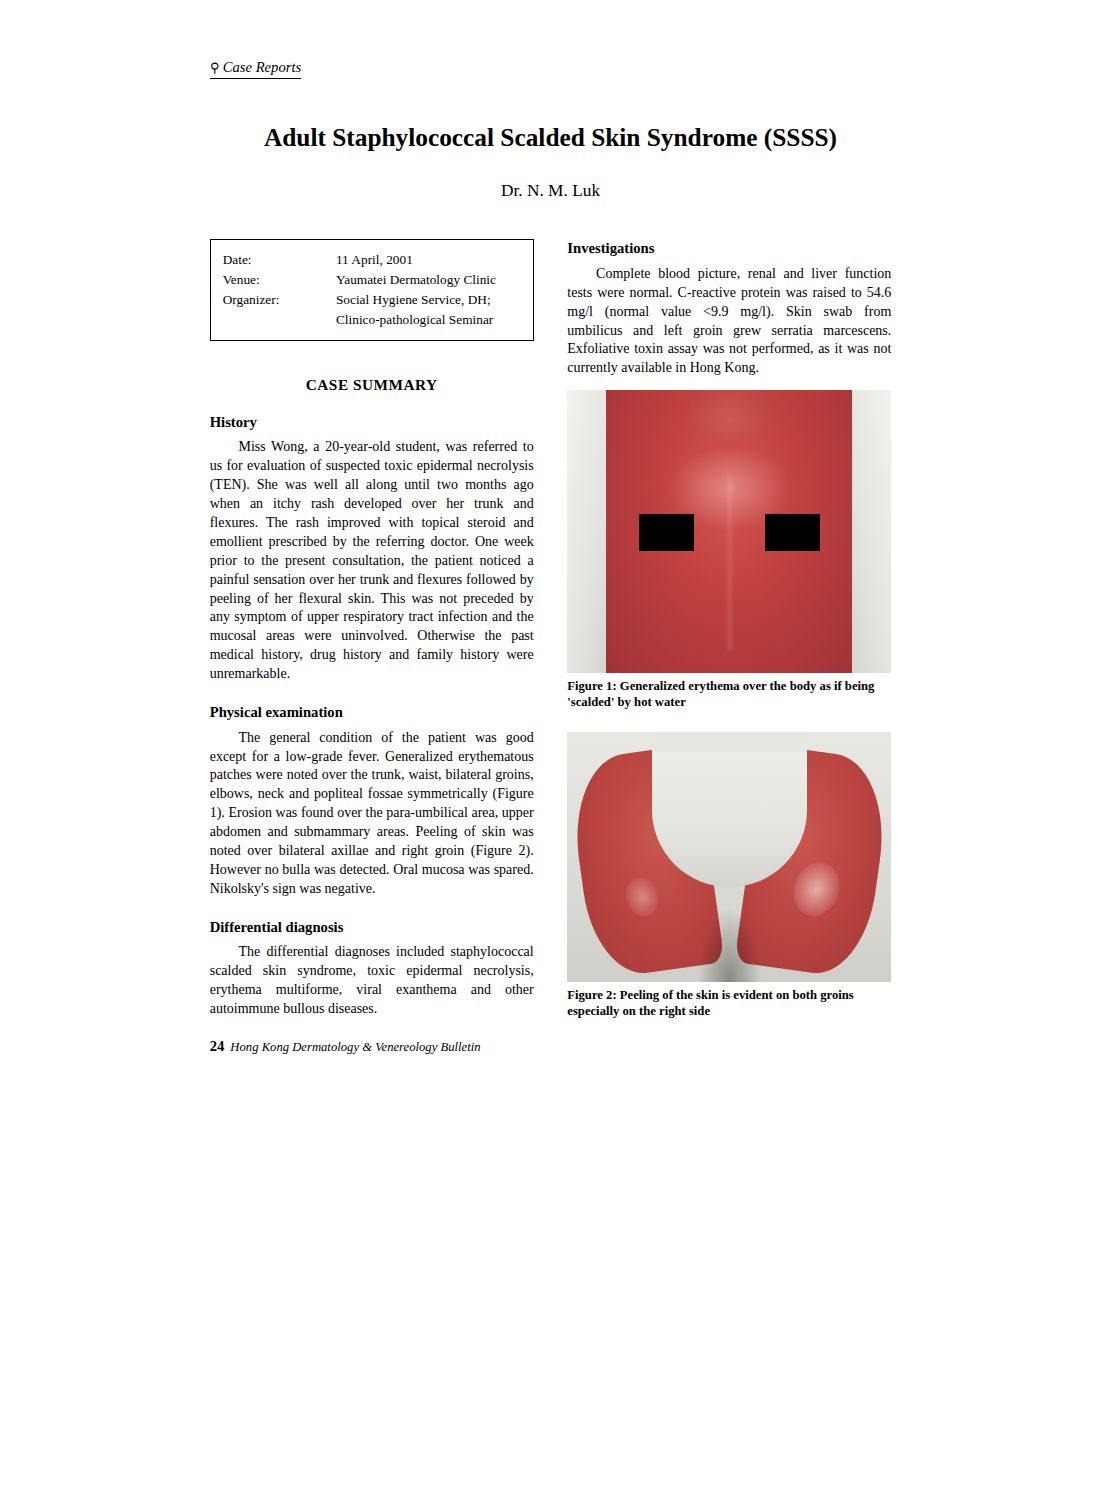⚲Case Reports
Adult Staphylococcal Scalded Skin Syndrome (SSSS)
Dr. N. M. Luk
| Date: | 11 April, 2001 |
| Venue: | Yaumatei Dermatology Clinic |
| Organizer: | Social Hygiene Service, DH; Clinico-pathological Seminar |
CASE SUMMARY
History
Miss Wong, a 20-year-old student, was referred to us for evaluation of suspected toxic epidermal necrolysis (TEN). She was well all along until two months ago when an itchy rash developed over her trunk and flexures. The rash improved with topical steroid and emollient prescribed by the referring doctor. One week prior to the present consultation, the patient noticed a painful sensation over her trunk and flexures followed by peeling of her flexural skin. This was not preceded by any symptom of upper respiratory tract infection and the mucosal areas were uninvolved. Otherwise the past medical history, drug history and family history were unremarkable.
Physical examination
The general condition of the patient was good except for a low-grade fever. Generalized erythematous patches were noted over the trunk, waist, bilateral groins, elbows, neck and popliteal fossae symmetrically (Figure 1). Erosion was found over the para-umbilical area, upper abdomen and submammary areas. Peeling of skin was noted over bilateral axillae and right groin (Figure 2). However no bulla was detected. Oral mucosa was spared. Nikolsky's sign was negative.
Differential diagnosis
The differential diagnoses included staphylococcal scalded skin syndrome, toxic epidermal necrolysis, erythema multiforme, viral exanthema and other autoimmune bullous diseases.
Investigations
Complete blood picture, renal and liver function tests were normal. C-reactive protein was raised to 54.6 mg/l (normal value <9.9 mg/l). Skin swab from umbilicus and left groin grew serratia marcescens. Exfoliative toxin assay was not performed, as it was not currently available in Hong Kong.
Figure 1: Generalized erythema over the body as if being 'scalded' by hot water
Figure 2: Peeling of the skin is evident on both groins especially on the right side
24 Hong Kong Dermatology & Venereology Bulletin